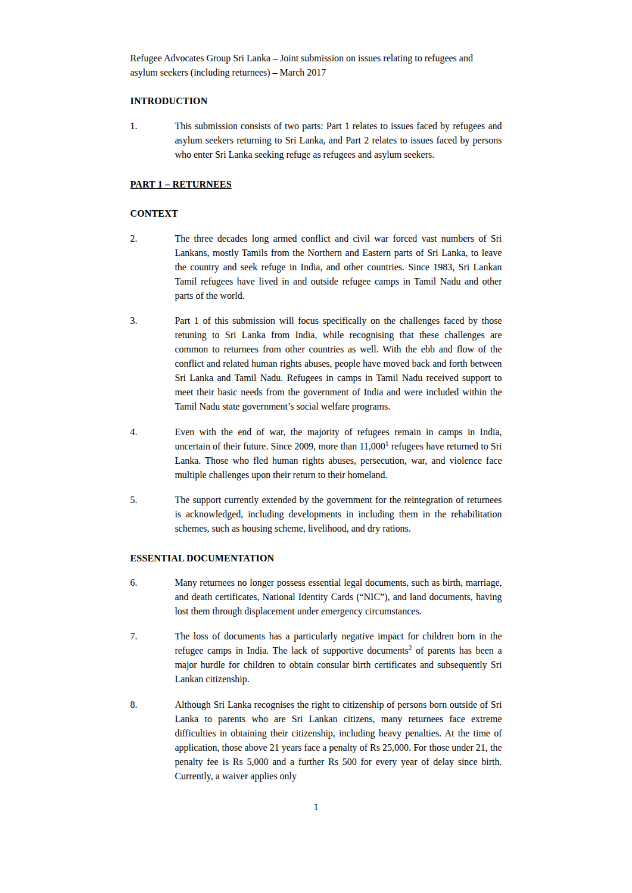Refugee Advocates Group Sri Lanka – Joint submission on issues relating to refugees and asylum seekers (including returnees) – March 2017
INTRODUCTION
This submission consists of two parts: Part 1 relates to issues faced by refugees and asylum seekers returning to Sri Lanka, and Part 2 relates to issues faced by persons who enter Sri Lanka seeking refuge as refugees and asylum seekers.
PART 1 – RETURNEES
CONTEXT
The three decades long armed conflict and civil war forced vast numbers of Sri Lankans, mostly Tamils from the Northern and Eastern parts of Sri Lanka, to leave the country and seek refuge in India, and other countries. Since 1983, Sri Lankan Tamil refugees have lived in and outside refugee camps in Tamil Nadu and other parts of the world.
Part 1 of this submission will focus specifically on the challenges faced by those retuning to Sri Lanka from India, while recognising that these challenges are common to returnees from other countries as well. With the ebb and flow of the conflict and related human rights abuses, people have moved back and forth between Sri Lanka and Tamil Nadu. Refugees in camps in Tamil Nadu received support to meet their basic needs from the government of India and were included within the Tamil Nadu state government’s social welfare programs.
Even with the end of war, the majority of refugees remain in camps in India, uncertain of their future. Since 2009, more than 11,0001 refugees have returned to Sri Lanka. Those who fled human rights abuses, persecution, war, and violence face multiple challenges upon their return to their homeland.
The support currently extended by the government for the reintegration of returnees is acknowledged, including developments in including them in the rehabilitation schemes, such as housing scheme, livelihood, and dry rations.
ESSENTIAL DOCUMENTATION
Many returnees no longer possess essential legal documents, such as birth, marriage, and death certificates, National Identity Cards (“NIC”), and land documents, having lost them through displacement under emergency circumstances.
The loss of documents has a particularly negative impact for children born in the refugee camps in India. The lack of supportive documents2 of parents has been a major hurdle for children to obtain consular birth certificates and subsequently Sri Lankan citizenship.
Although Sri Lanka recognises the right to citizenship of persons born outside of Sri Lanka to parents who are Sri Lankan citizens, many returnees face extreme difficulties in obtaining their citizenship, including heavy penalties. At the time of application, those above 21 years face a penalty of Rs 25,000. For those under 21, the penalty fee is Rs 5,000 and a further Rs 500 for every year of delay since birth. Currently, a waiver applies only
1